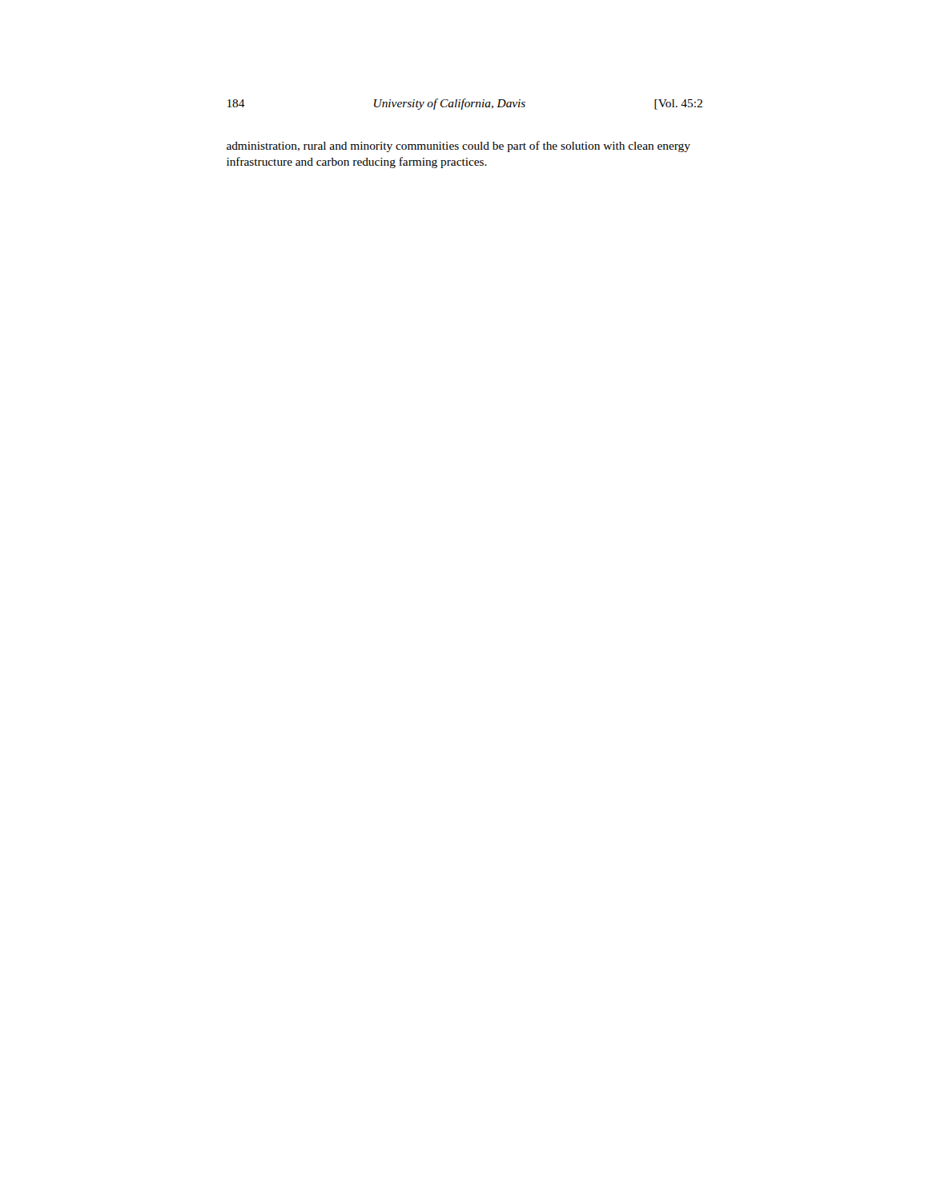184 University of California, Davis [Vol. 45:2
administration, rural and minority communities could be part of the solution with clean energy infrastructure and carbon reducing farming practices.